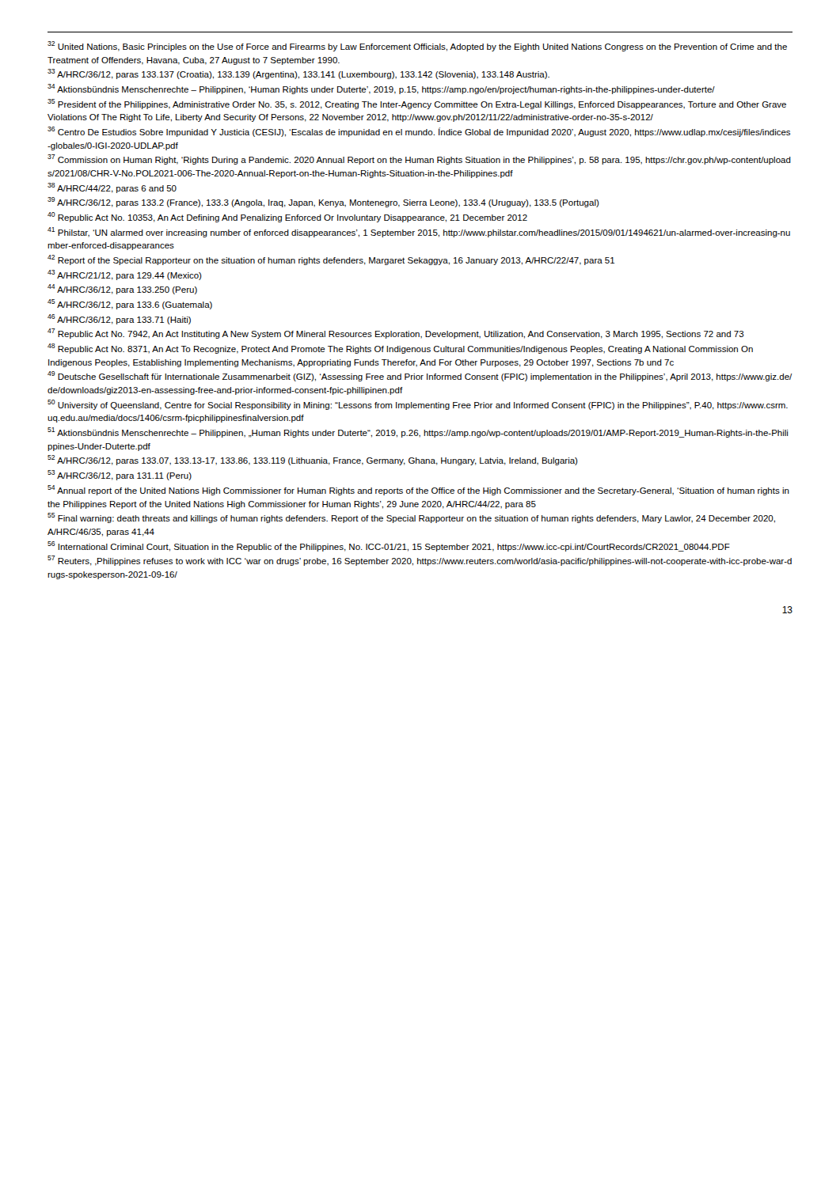32 United Nations, Basic Principles on the Use of Force and Firearms by Law Enforcement Officials, Adopted by the Eighth United Nations Congress on the Prevention of Crime and the Treatment of Offenders, Havana, Cuba, 27 August to 7 September 1990.
33 A/HRC/36/12, paras 133.137 (Croatia), 133.139 (Argentina), 133.141 (Luxembourg), 133.142 (Slovenia), 133.148 Austria).
34 Aktionsbündnis Menschenrechte – Philippinen, ‘Human Rights under Duterte’, 2019, p.15, https://amp.ngo/en/project/human-rights-in-the-philippines-under-duterte/
35 President of the Philippines, Administrative Order No. 35, s. 2012, Creating The Inter-Agency Committee On Extra-Legal Killings, Enforced Disappearances, Torture and Other Grave Violations Of The Right To Life, Liberty And Security Of Persons, 22 November 2012, http://www.gov.ph/2012/11/22/administrative-order-no-35-s-2012/
36 Centro De Estudios Sobre Impunidad Y Justicia (CESIJ), ‘Escalas de impunidad en el mundo. Índice Global de Impunidad 2020’, August 2020, https://www.udlap.mx/cesij/files/indices-globales/0-IGI-2020-UDLAP.pdf
37 Commission on Human Right, ‘Rights During a Pandemic. 2020 Annual Report on the Human Rights Situation in the Philippines’, p. 58 para. 195, https://chr.gov.ph/wp-content/uploads/2021/08/CHR-V-No.POL2021-006-The-2020-Annual-Report-on-the-Human-Rights-Situation-in-the-Philippines.pdf
38 A/HRC/44/22, paras 6 and 50
39 A/HRC/36/12, paras 133.2 (France), 133.3 (Angola, Iraq, Japan, Kenya, Montenegro, Sierra Leone), 133.4 (Uruguay), 133.5 (Portugal)
40 Republic Act No. 10353, An Act Defining And Penalizing Enforced Or Involuntary Disappearance, 21 December 2012
41 Philstar, ‘UN alarmed over increasing number of enforced disappearances’, 1 September 2015, http://www.philstar.com/headlines/2015/09/01/1494621/un-alarmed-over-increasing-number-enforced-disappearances
42 Report of the Special Rapporteur on the situation of human rights defenders, Margaret Sekaggya, 16 January 2013, A/HRC/22/47, para 51
43 A/HRC/21/12, para 129.44 (Mexico)
44 A/HRC/36/12, para 133.250 (Peru)
45 A/HRC/36/12, para 133.6 (Guatemala)
46 A/HRC/36/12, para 133.71 (Haiti)
47 Republic Act No. 7942, An Act Instituting A New System Of Mineral Resources Exploration, Development, Utilization, And Conservation, 3 March 1995, Sections 72 and 73
48 Republic Act No. 8371, An Act To Recognize, Protect And Promote The Rights Of Indigenous Cultural Communities/Indigenous Peoples, Creating A National Commission On Indigenous Peoples, Establishing Implementing Mechanisms, Appropriating Funds Therefor, And For Other Purposes, 29 October 1997, Sections 7b und 7c
49 Deutsche Gesellschaft für Internationale Zusammenarbeit (GIZ), ‘Assessing Free and Prior Informed Consent (FPIC) implementation in the Philippines’, April 2013, https://www.giz.de/de/downloads/giz2013-en-assessing-free-and-prior-informed-consent-fpic-phillipinen.pdf
50 University of Queensland, Centre for Social Responsibility in Mining: “Lessons from Implementing Free Prior and Informed Consent (FPIC) in the Philippines”, P.40, https://www.csrm.uq.edu.au/media/docs/1406/csrm-fpicphilippinesfinalversion.pdf
51 Aktionsbündnis Menschenrechte – Philippinen, „Human Rights under Duterte“, 2019, p.26, https://amp.ngo/wp-content/uploads/2019/01/AMP-Report-2019_Human-Rights-in-the-Philippines-Under-Duterte.pdf
52 A/HRC/36/12, paras 133.07, 133.13-17, 133.86, 133.119 (Lithuania, France, Germany, Ghana, Hungary, Latvia, Ireland, Bulgaria)
53 A/HRC/36/12, para 131.11 (Peru)
54 Annual report of the United Nations High Commissioner for Human Rights and reports of the Office of the High Commissioner and the Secretary-General, ‘Situation of human rights in the Philippines Report of the United Nations High Commissioner for Human Rights’, 29 June 2020, A/HRC/44/22, para 85
55 Final warning: death threats and killings of human rights defenders. Report of the Special Rapporteur on the situation of human rights defenders, Mary Lawlor, 24 December 2020, A/HRC/46/35, paras 41,44
56 International Criminal Court, Situation in the Republic of the Philippines, No. ICC-01/21, 15 September 2021, https://www.icc-cpi.int/CourtRecords/CR2021_08044.PDF
57 Reuters, ‚Philippines refuses to work with ICC ‘war on drugs’ probe, 16 September 2020, https://www.reuters.com/world/asia-pacific/philippines-will-not-cooperate-with-icc-probe-war-drugs-spokesperson-2021-09-16/
13